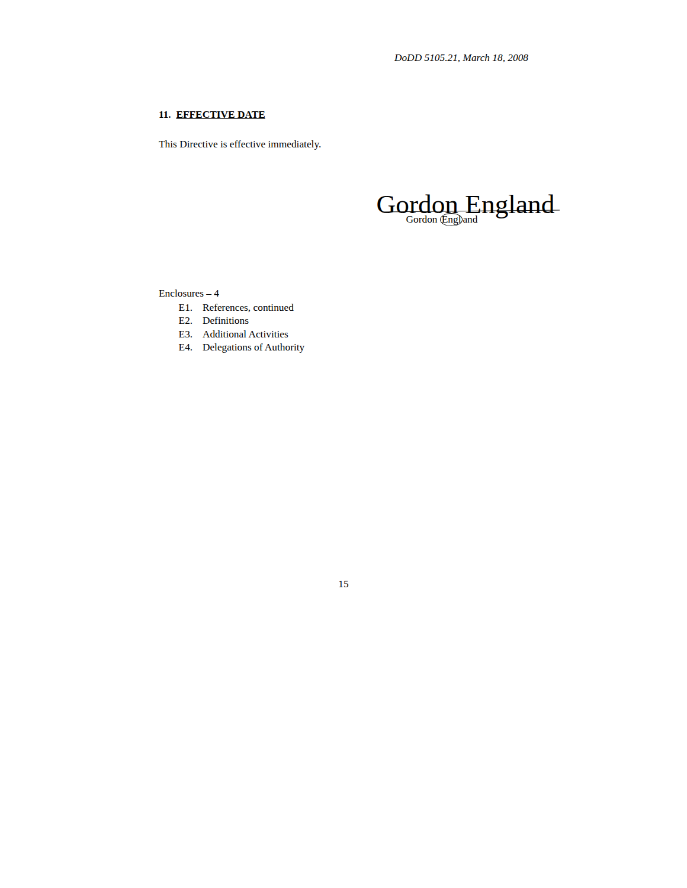DoDD 5105.21, March 18, 2008
11. EFFECTIVE DATE
This Directive is effective immediately.
 Gordon England
Gordon England
Enclosures – 4
E1. References, continued
E2. Definitions
E3. Additional Activities
E4. Delegations of Authority
15